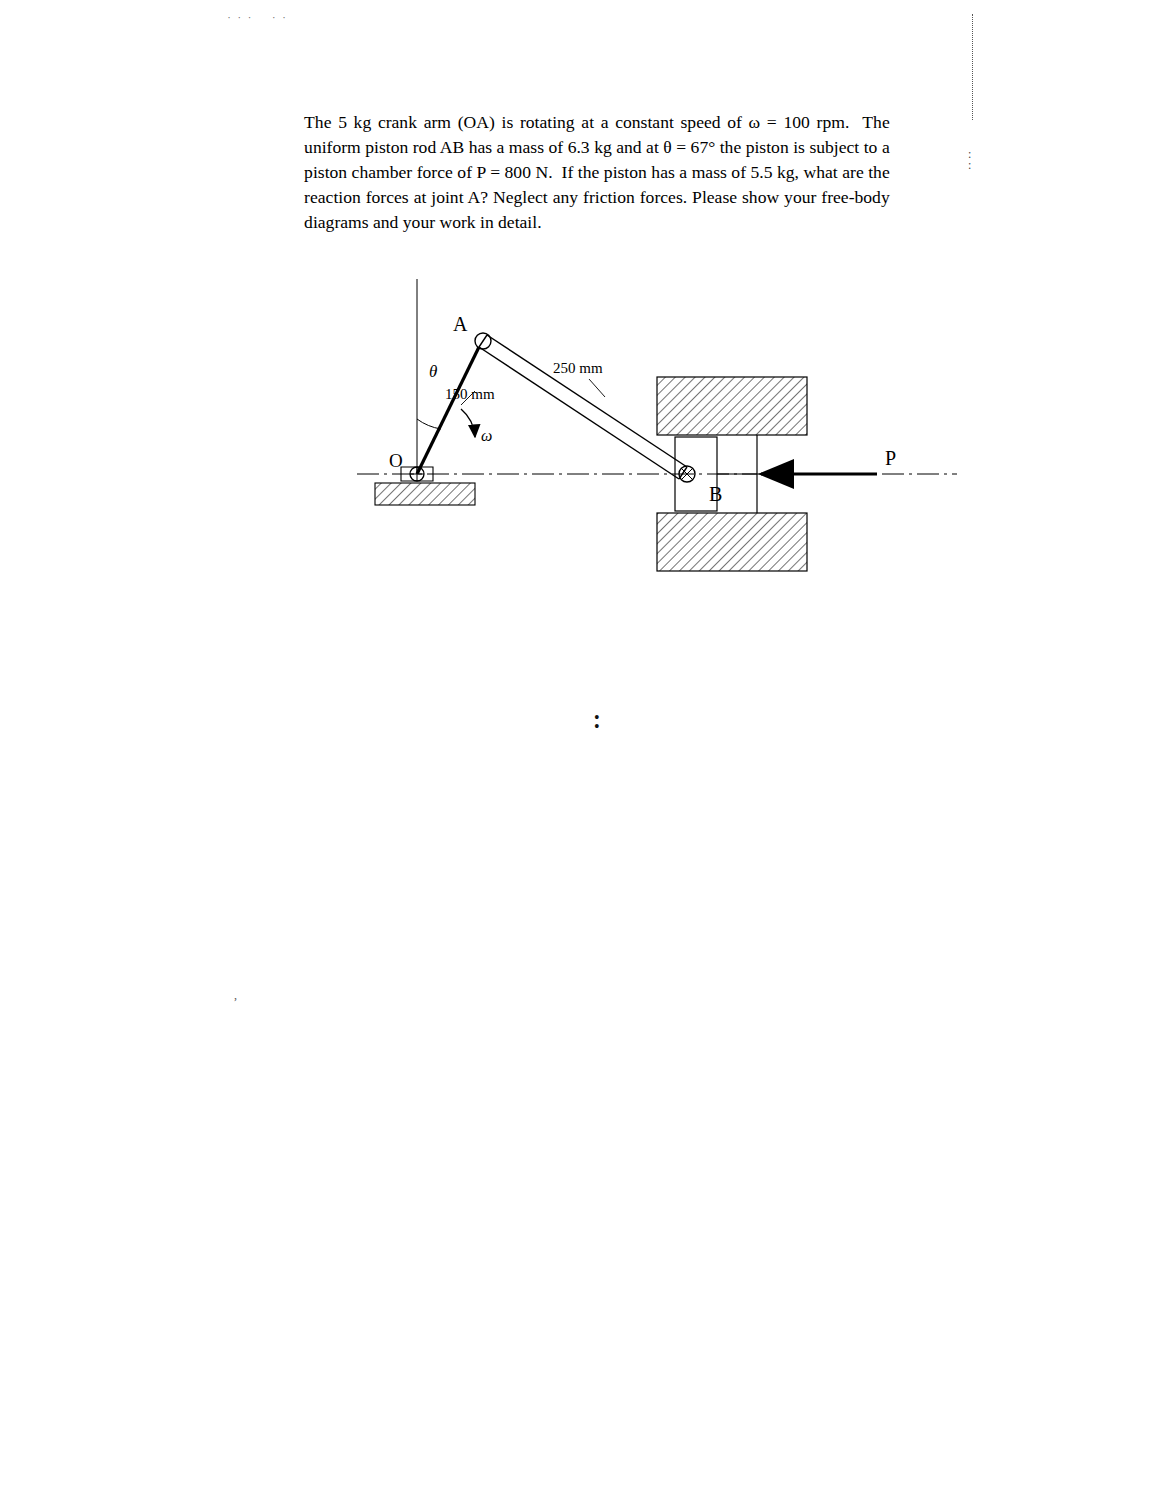· · · · ·
:
:
The 5 kg crank arm (OA) is rotating at a constant speed of ω = 100 rpm. The uniform piston rod AB has a mass of 6.3 kg and at θ = 67° the piston is subject to a piston chamber force of P = 800 N. If the piston has a mass of 5.5 kg, what are the reaction forces at joint A? Neglect any friction forces. Please show your free-body diagrams and your work in detail.
O A θ 150 mm ω 250 mm B P
• •
,